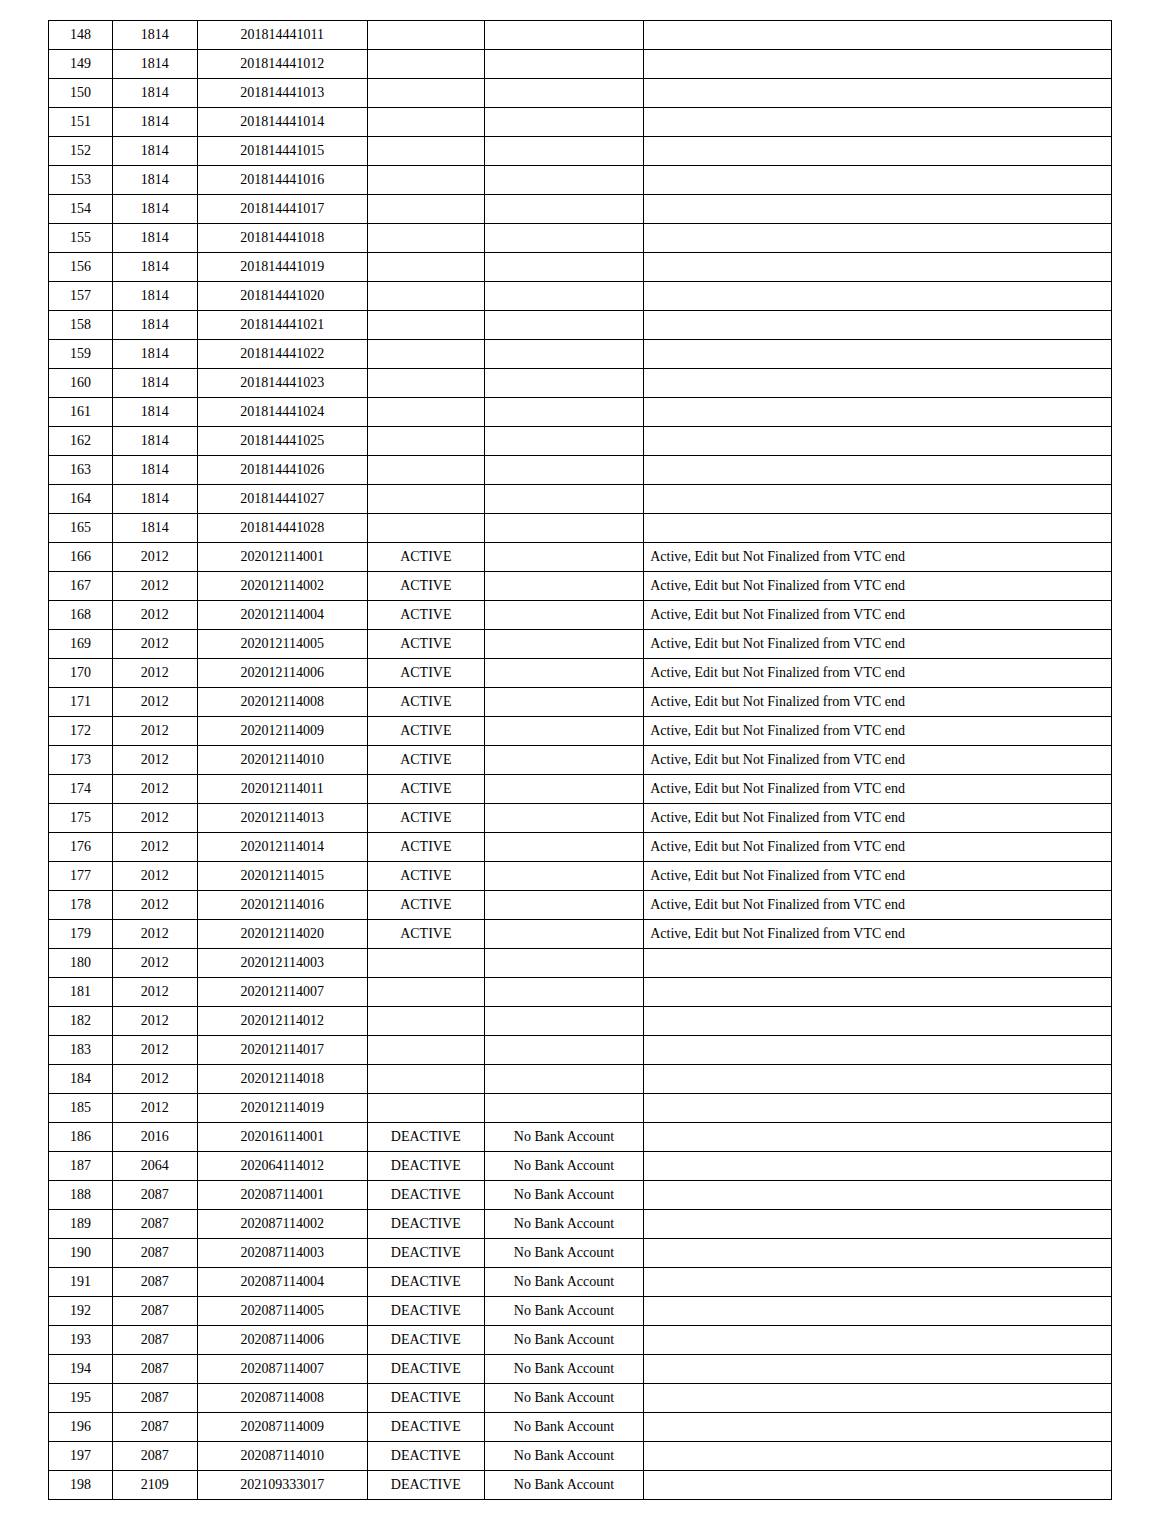| 148 | 1814 | 201814441011 | | | |
| 149 | 1814 | 201814441012 | | | |
| 150 | 1814 | 201814441013 | | | |
| 151 | 1814 | 201814441014 | | | |
| 152 | 1814 | 201814441015 | | | |
| 153 | 1814 | 201814441016 | | | |
| 154 | 1814 | 201814441017 | | | |
| 155 | 1814 | 201814441018 | | | |
| 156 | 1814 | 201814441019 | | | |
| 157 | 1814 | 201814441020 | | | |
| 158 | 1814 | 201814441021 | | | |
| 159 | 1814 | 201814441022 | | | |
| 160 | 1814 | 201814441023 | | | |
| 161 | 1814 | 201814441024 | | | |
| 162 | 1814 | 201814441025 | | | |
| 163 | 1814 | 201814441026 | | | |
| 164 | 1814 | 201814441027 | | | |
| 165 | 1814 | 201814441028 | | | |
| 166 | 2012 | 202012114001 | ACTIVE | | Active, Edit but Not Finalized from VTC end |
| 167 | 2012 | 202012114002 | ACTIVE | | Active, Edit but Not Finalized from VTC end |
| 168 | 2012 | 202012114004 | ACTIVE | | Active, Edit but Not Finalized from VTC end |
| 169 | 2012 | 202012114005 | ACTIVE | | Active, Edit but Not Finalized from VTC end |
| 170 | 2012 | 202012114006 | ACTIVE | | Active, Edit but Not Finalized from VTC end |
| 171 | 2012 | 202012114008 | ACTIVE | | Active, Edit but Not Finalized from VTC end |
| 172 | 2012 | 202012114009 | ACTIVE | | Active, Edit but Not Finalized from VTC end |
| 173 | 2012 | 202012114010 | ACTIVE | | Active, Edit but Not Finalized from VTC end |
| 174 | 2012 | 202012114011 | ACTIVE | | Active, Edit but Not Finalized from VTC end |
| 175 | 2012 | 202012114013 | ACTIVE | | Active, Edit but Not Finalized from VTC end |
| 176 | 2012 | 202012114014 | ACTIVE | | Active, Edit but Not Finalized from VTC end |
| 177 | 2012 | 202012114015 | ACTIVE | | Active, Edit but Not Finalized from VTC end |
| 178 | 2012 | 202012114016 | ACTIVE | | Active, Edit but Not Finalized from VTC end |
| 179 | 2012 | 202012114020 | ACTIVE | | Active, Edit but Not Finalized from VTC end |
| 180 | 2012 | 202012114003 | | | |
| 181 | 2012 | 202012114007 | | | |
| 182 | 2012 | 202012114012 | | | |
| 183 | 2012 | 202012114017 | | | |
| 184 | 2012 | 202012114018 | | | |
| 185 | 2012 | 202012114019 | | | |
| 186 | 2016 | 202016114001 | DEACTIVE | No Bank Account | |
| 187 | 2064 | 202064114012 | DEACTIVE | No Bank Account | |
| 188 | 2087 | 202087114001 | DEACTIVE | No Bank Account | |
| 189 | 2087 | 202087114002 | DEACTIVE | No Bank Account | |
| 190 | 2087 | 202087114003 | DEACTIVE | No Bank Account | |
| 191 | 2087 | 202087114004 | DEACTIVE | No Bank Account | |
| 192 | 2087 | 202087114005 | DEACTIVE | No Bank Account | |
| 193 | 2087 | 202087114006 | DEACTIVE | No Bank Account | |
| 194 | 2087 | 202087114007 | DEACTIVE | No Bank Account | |
| 195 | 2087 | 202087114008 | DEACTIVE | No Bank Account | |
| 196 | 2087 | 202087114009 | DEACTIVE | No Bank Account | |
| 197 | 2087 | 202087114010 | DEACTIVE | No Bank Account | |
| 198 | 2109 | 202109333017 | DEACTIVE | No Bank Account | |